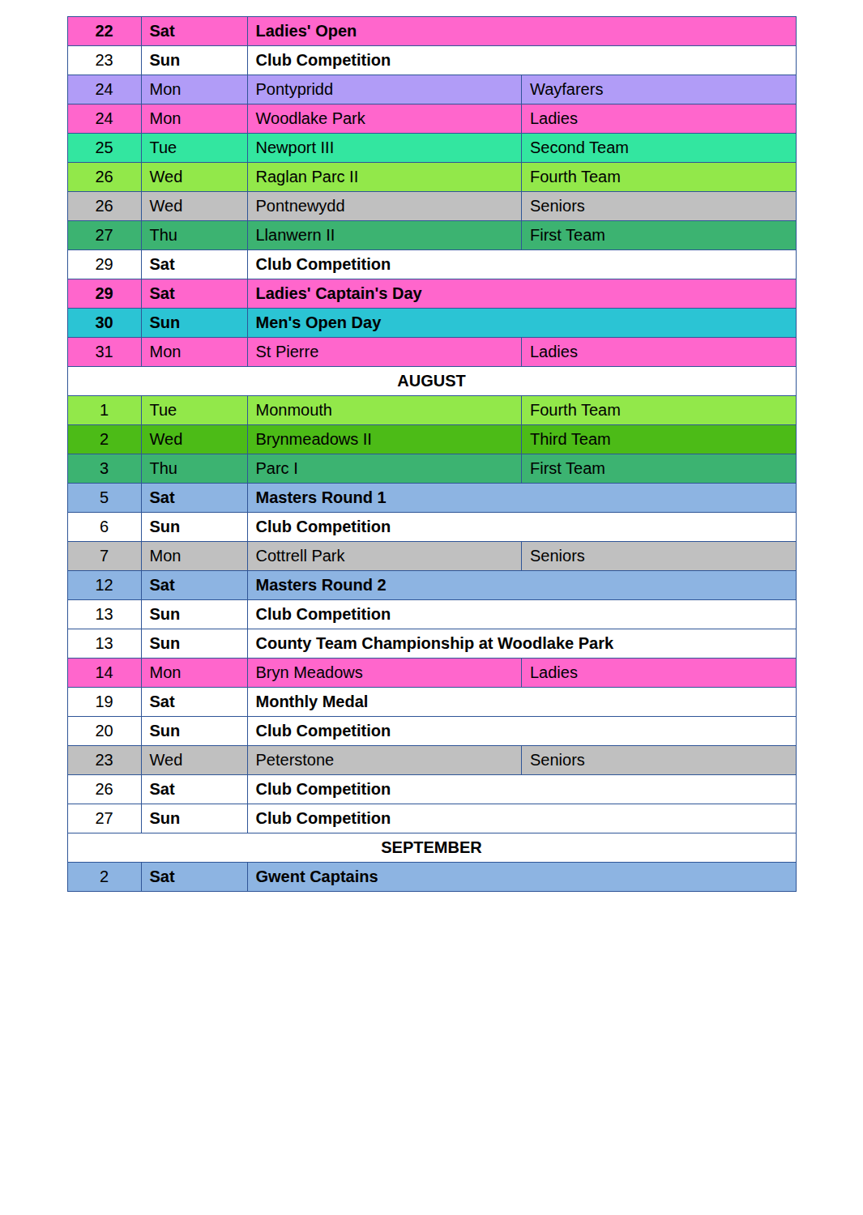| 22 | Sat | Ladies' Open |
| 23 | Sun | Club Competition |
| 24 | Mon | Pontypridd | Wayfarers |
| 24 | Mon | Woodlake Park | Ladies |
| 25 | Tue | Newport III | Second Team |
| 26 | Wed | Raglan Parc II | Fourth Team |
| 26 | Wed | Pontnewydd | Seniors |
| 27 | Thu | Llanwern II | First Team |
| 29 | Sat | Club Competition |
| 29 | Sat | Ladies' Captain's Day |
| 30 | Sun | Men's Open Day |
| 31 | Mon | St Pierre | Ladies |
| AUGUST |
| 1 | Tue | Monmouth | Fourth Team |
| 2 | Wed | Brynmeadows II | Third Team |
| 3 | Thu | Parc I | First Team |
| 5 | Sat | Masters Round 1 |
| 6 | Sun | Club Competition |
| 7 | Mon | Cottrell Park | Seniors |
| 12 | Sat | Masters Round 2 |
| 13 | Sun | Club Competition |
| 13 | Sun | County Team Championship at Woodlake Park |
| 14 | Mon | Bryn Meadows | Ladies |
| 19 | Sat | Monthly Medal |
| 20 | Sun | Club Competition |
| 23 | Wed | Peterstone | Seniors |
| 26 | Sat | Club Competition |
| 27 | Sun | Club Competition |
| SEPTEMBER |
| 2 | Sat | Gwent Captains |